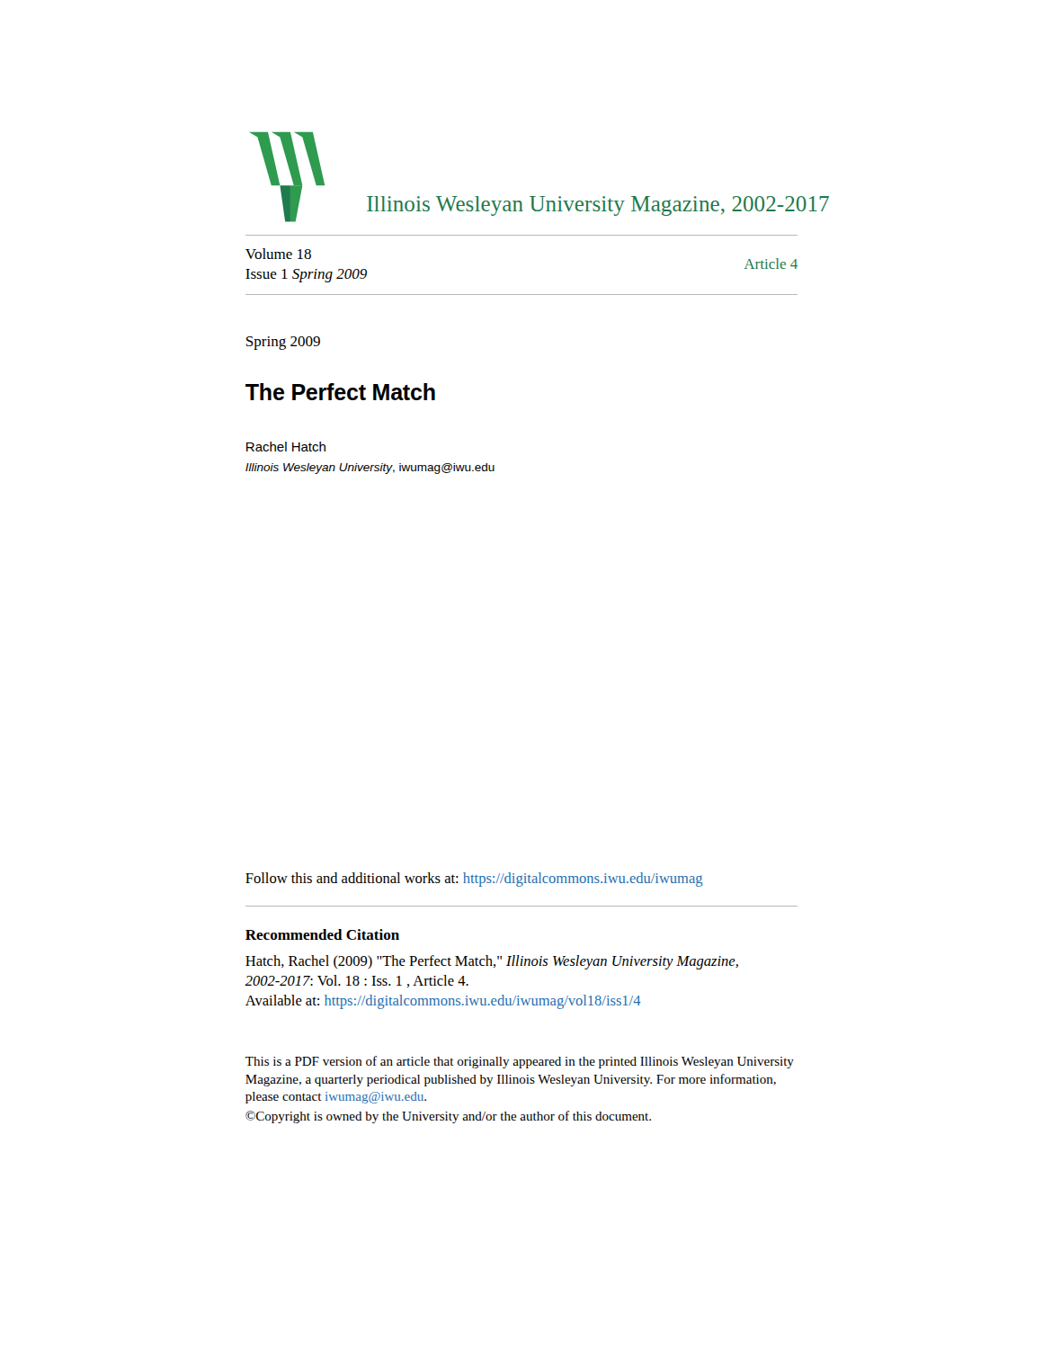Illinois Wesleyan University Magazine, 2002-2017
Volume 18
Issue 1 Spring 2009
Article 4
Spring 2009
The Perfect Match
Rachel Hatch
Illinois Wesleyan University, iwumag@iwu.edu
Follow this and additional works at: https://digitalcommons.iwu.edu/iwumag
Recommended Citation
Hatch, Rachel (2009) "The Perfect Match," Illinois Wesleyan University Magazine,
2002-2017: Vol. 18 : Iss. 1 , Article 4.
Available at: https://digitalcommons.iwu.edu/iwumag/vol18/iss1/4
This is a PDF version of an article that originally appeared in the printed Illinois Wesleyan University Magazine, a quarterly periodical published by Illinois Wesleyan University. For more information, please contact iwumag@iwu.edu. ©Copyright is owned by the University and/or the author of this document.